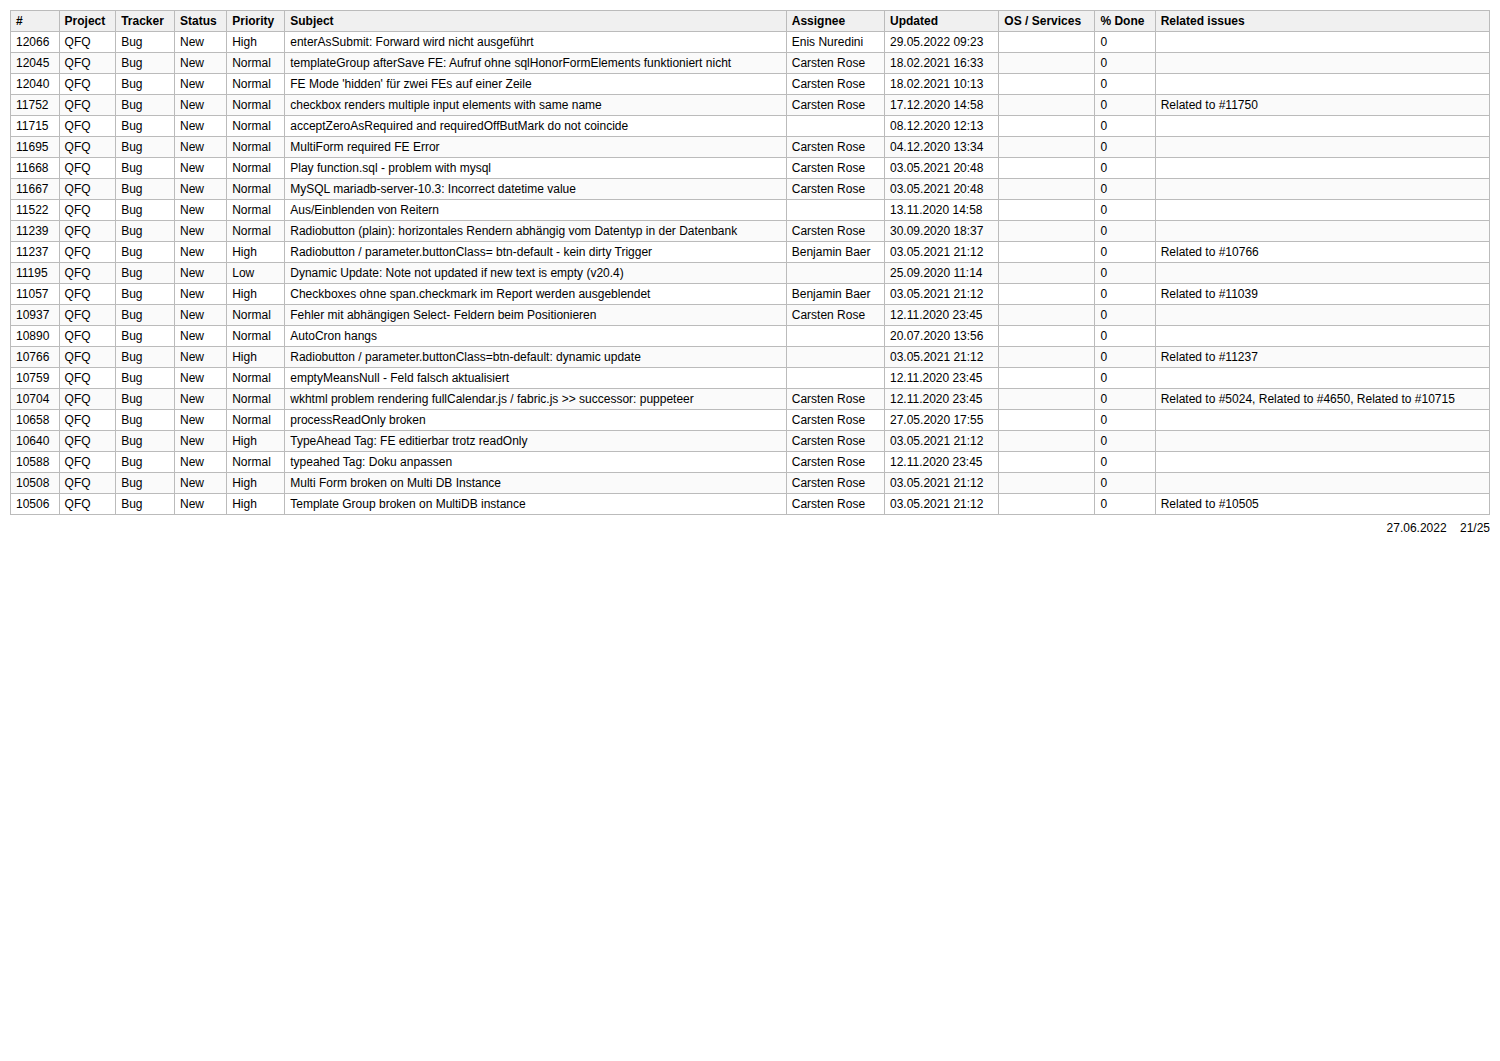| # | Project | Tracker | Status | Priority | Subject | Assignee | Updated | OS / Services | % Done | Related issues |
| --- | --- | --- | --- | --- | --- | --- | --- | --- | --- | --- |
| 12066 | QFQ | Bug | New | High | enterAsSubmit: Forward wird nicht ausgeführt | Enis Nuredini | 29.05.2022 09:23 | | 0 | |
| 12045 | QFQ | Bug | New | Normal | templateGroup afterSave FE: Aufruf ohne sqlHonorFormElements funktioniert nicht | Carsten Rose | 18.02.2021 16:33 | | 0 | |
| 12040 | QFQ | Bug | New | Normal | FE Mode 'hidden' für zwei FEs auf einer Zeile | Carsten Rose | 18.02.2021 10:13 | | 0 | |
| 11752 | QFQ | Bug | New | Normal | checkbox renders multiple input elements with same name | Carsten Rose | 17.12.2020 14:58 | | 0 | Related to #11750 |
| 11715 | QFQ | Bug | New | Normal | acceptZeroAsRequired and requiredOffButMark do not coincide | | 08.12.2020 12:13 | | 0 | |
| 11695 | QFQ | Bug | New | Normal | MultiForm required FE Error | Carsten Rose | 04.12.2020 13:34 | | 0 | |
| 11668 | QFQ | Bug | New | Normal | Play function.sql - problem with mysql | Carsten Rose | 03.05.2021 20:48 | | 0 | |
| 11667 | QFQ | Bug | New | Normal | MySQL mariadb-server-10.3: Incorrect datetime value | Carsten Rose | 03.05.2021 20:48 | | 0 | |
| 11522 | QFQ | Bug | New | Normal | Aus/Einblenden von Reitern | | 13.11.2020 14:58 | | 0 | |
| 11239 | QFQ | Bug | New | Normal | Radiobutton (plain): horizontales Rendern abhängig vom Datentyp in der Datenbank | Carsten Rose | 30.09.2020 18:37 | | 0 | |
| 11237 | QFQ | Bug | New | High | Radiobutton / parameter.buttonClass= btn-default - kein dirty Trigger | Benjamin Baer | 03.05.2021 21:12 | | 0 | Related to #10766 |
| 11195 | QFQ | Bug | New | Low | Dynamic Update: Note not updated if new text is empty (v20.4) | | 25.09.2020 11:14 | | 0 | |
| 11057 | QFQ | Bug | New | High | Checkboxes ohne span.checkmark im Report werden ausgeblendet | Benjamin Baer | 03.05.2021 21:12 | | 0 | Related to #11039 |
| 10937 | QFQ | Bug | New | Normal | Fehler mit abhängigen Select- Feldern beim Positionieren | Carsten Rose | 12.11.2020 23:45 | | 0 | |
| 10890 | QFQ | Bug | New | Normal | AutoCron hangs | | 20.07.2020 13:56 | | 0 | |
| 10766 | QFQ | Bug | New | High | Radiobutton / parameter.buttonClass=btn-default: dynamic update | | 03.05.2021 21:12 | | 0 | Related to #11237 |
| 10759 | QFQ | Bug | New | Normal | emptyMeansNull - Feld falsch aktualisiert | | 12.11.2020 23:45 | | 0 | |
| 10704 | QFQ | Bug | New | Normal | wkhtml problem rendering fullCalendar.js / fabric.js >> successor: puppeteer | Carsten Rose | 12.11.2020 23:45 | | 0 | Related to #5024, Related to #4650, Related to #10715 |
| 10658 | QFQ | Bug | New | Normal | processReadOnly broken | Carsten Rose | 27.05.2020 17:55 | | 0 | |
| 10640 | QFQ | Bug | New | High | TypeAhead Tag: FE editierbar trotz readOnly | Carsten Rose | 03.05.2021 21:12 | | 0 | |
| 10588 | QFQ | Bug | New | Normal | typeahed Tag: Doku anpassen | Carsten Rose | 12.11.2020 23:45 | | 0 | |
| 10508 | QFQ | Bug | New | High | Multi Form broken on Multi DB Instance | Carsten Rose | 03.05.2021 21:12 | | 0 | |
| 10506 | QFQ | Bug | New | High | Template Group broken on MultiDB instance | Carsten Rose | 03.05.2021 21:12 | | 0 | Related to #10505 |
27.06.2022 21/25